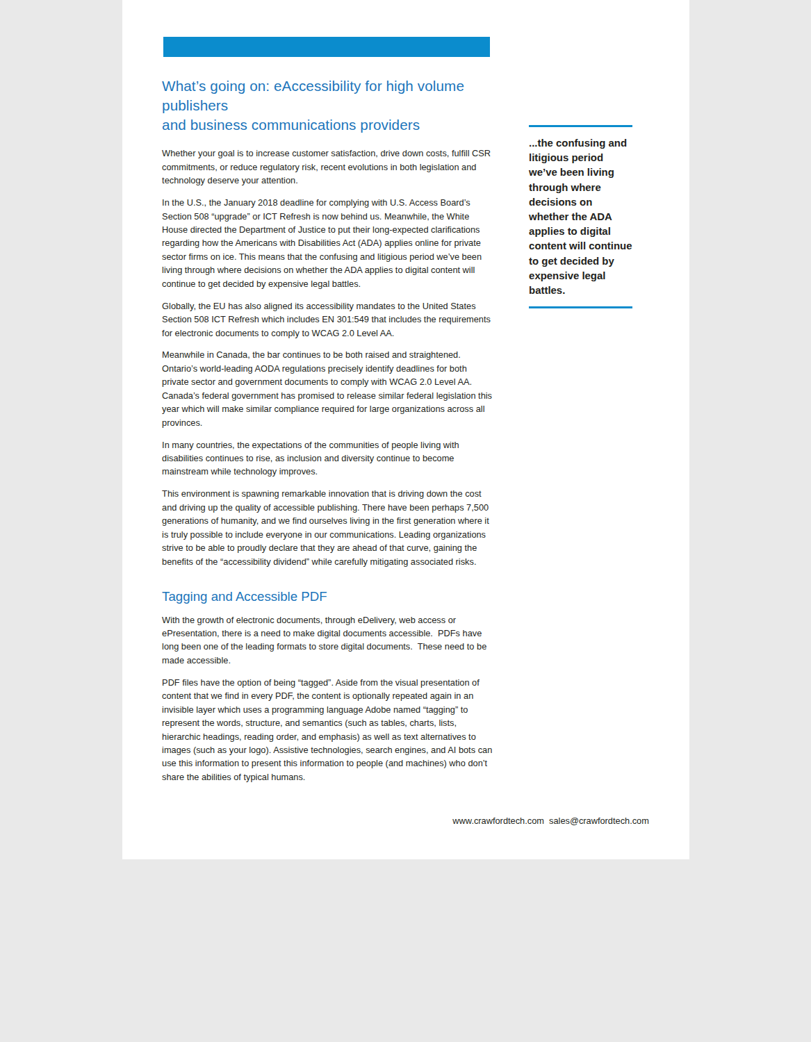What’s going on: eAccessibility for high volume publishers
and business communications providers
Whether your goal is to increase customer satisfaction, drive down costs, fulfill CSR commitments, or reduce regulatory risk, recent evolutions in both legislation and technology deserve your attention.
In the U.S., the January 2018 deadline for complying with U.S. Access Board’s Section 508 “upgrade” or ICT Refresh is now behind us. Meanwhile, the White House directed the Department of Justice to put their long-expected clarifications regarding how the Americans with Disabilities Act (ADA) applies online for private sector firms on ice. This means that the confusing and litigious period we’ve been living through where decisions on whether the ADA applies to digital content will continue to get decided by expensive legal battles.
Globally, the EU has also aligned its accessibility mandates to the United States Section 508 ICT Refresh which includes EN 301:549 that includes the requirements for electronic documents to comply to WCAG 2.0 Level AA.
Meanwhile in Canada, the bar continues to be both raised and straightened. Ontario’s world-leading AODA regulations precisely identify deadlines for both private sector and government documents to comply with WCAG 2.0 Level AA. Canada’s federal government has promised to release similar federal legislation this year which will make similar compliance required for large organizations across all provinces.
In many countries, the expectations of the communities of people living with disabilities continues to rise, as inclusion and diversity continue to become mainstream while technology improves.
This environment is spawning remarkable innovation that is driving down the cost and driving up the quality of accessible publishing. There have been perhaps 7,500 generations of humanity, and we find ourselves living in the first generation where it is truly possible to include everyone in our communications. Leading organizations strive to be able to proudly declare that they are ahead of that curve, gaining the benefits of the “accessibility dividend” while carefully mitigating associated risks.
Tagging and Accessible PDF
With the growth of electronic documents, through eDelivery, web access or ePresentation, there is a need to make digital documents accessible. PDFs have long been one of the leading formats to store digital documents. These need to be made accessible.
PDF files have the option of being “tagged”. Aside from the visual presentation of content that we find in every PDF, the content is optionally repeated again in an invisible layer which uses a programming language Adobe named “tagging” to represent the words, structure, and semantics (such as tables, charts, lists, hierarchic headings, reading order, and emphasis) as well as text alternatives to images (such as your logo). Assistive technologies, search engines, and AI bots can use this information to present this information to people (and machines) who don’t share the abilities of typical humans.
...the confusing and litigious period we’ve been living through where decisions on whether the ADA applies to digital content will continue to get decided by expensive legal battles.
www.crawfordtech.com sales@crawfordtech.com